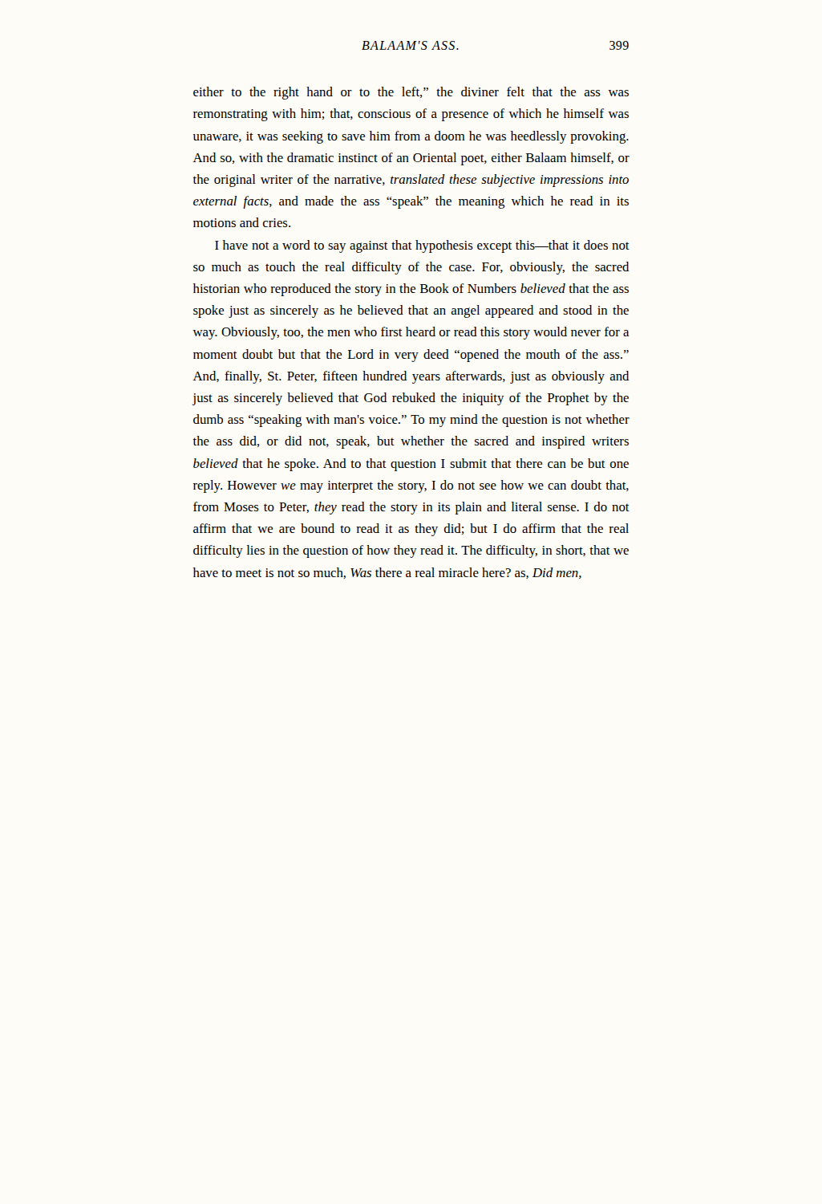BALAAM'S ASS.
399
either to the right hand or to the left,” the diviner felt that the ass was remonstrating with him; that, conscious of a presence of which he himself was unaware, it was seeking to save him from a doom he was heedlessly provoking. And so, with the dramatic instinct of an Oriental poet, either Balaam himself, or the original writer of the narrative, translated these subjective impressions into external facts, and made the ass “speak” the meaning which he read in its motions and cries.
I have not a word to say against that hypothesis except this—that it does not so much as touch the real difficulty of the case. For, obviously, the sacred historian who reproduced the story in the Book of Numbers believed that the ass spoke just as sincerely as he believed that an angel appeared and stood in the way. Obviously, too, the men who first heard or read this story would never for a moment doubt but that the Lord in very deed “opened the mouth of the ass.” And, finally, St. Peter, fifteen hundred years afterwards, just as obviously and just as sincerely believed that God rebuked the iniquity of the Prophet by the dumb ass “speaking with man's voice.” To my mind the question is not whether the ass did, or did not, speak, but whether the sacred and inspired writers believed that he spoke. And to that question I submit that there can be but one reply. However we may interpret the story, I do not see how we can doubt that, from Moses to Peter, they read the story in its plain and literal sense. I do not affirm that we are bound to read it as they did; but I do affirm that the real difficulty lies in the question of how they read it. The difficulty, in short, that we have to meet is not so much, Was there a real miracle here? as, Did men,